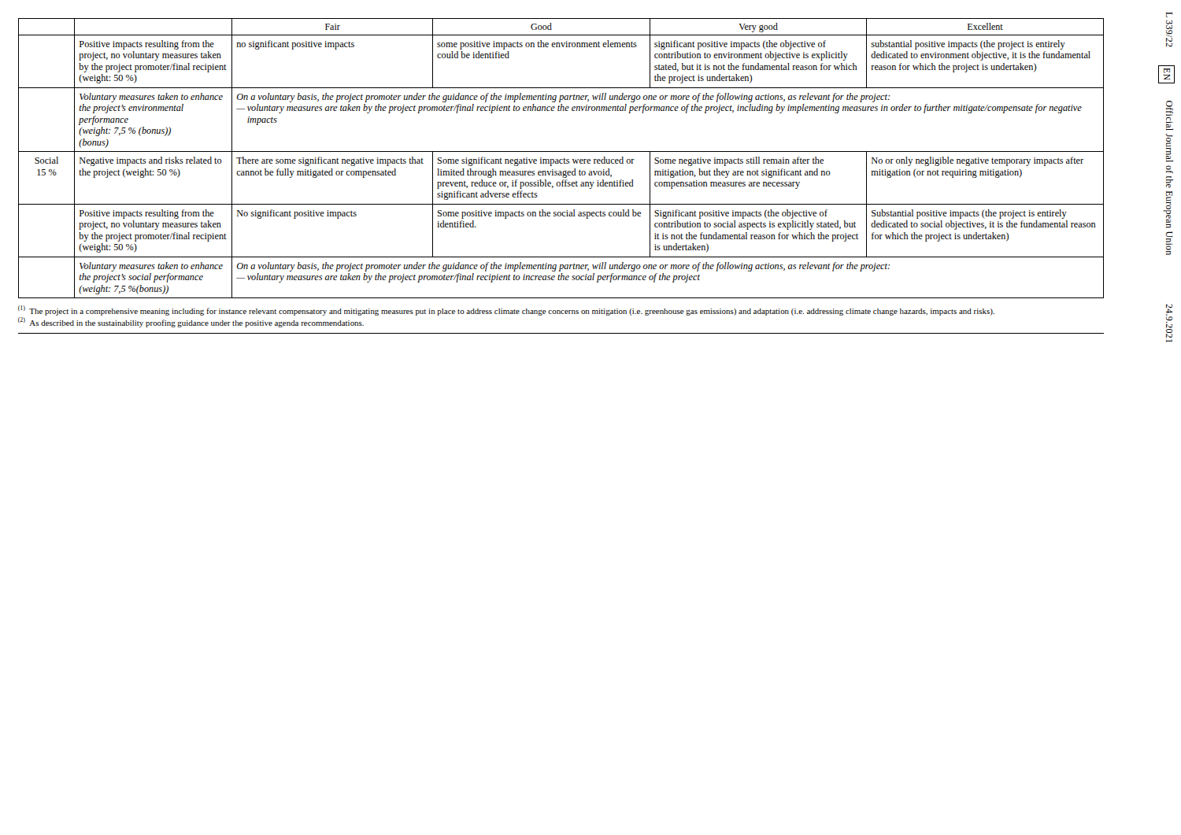L 339/22
EN
Official Journal of the European Union
24.9.2021
| | | Fair | Good | Very good | Excellent |
| --- | --- | --- | --- | --- | --- |
| | Positive impacts resulting from the project, no voluntary measures taken by the project promoter/final recipient (weight: 50 %) | no significant positive impacts | some positive impacts on the environment elements could be identified | significant positive impacts (the objective of contribution to environment objective is explicitly stated, but it is not the fundamental reason for which the project is undertaken) | substantial positive impacts (the project is entirely dedicated to environment objective, it is the fundamental reason for which the project is undertaken) |
| | Voluntary measures taken to enhance the project’s environmental performance (weight: 7,5 % (bonus)) (bonus) | On a voluntary basis, the project promoter under the guidance of the implementing partner, will undergo one or more of the following actions, as relevant for the project: voluntary measures are taken by the project promoter/final recipient to enhance the environmental performance of the project, including by implementing measures in order to further mitigate/compensate for negative impacts |
| Social 15 % | Negative impacts and risks related to the project (weight: 50 %) | There are some significant negative impacts that cannot be fully mitigated or compensated | Some significant negative impacts were reduced or limited through measures envisaged to avoid, prevent, reduce or, if possible, offset any identified significant adverse effects | Some negative impacts still remain after the mitigation, but they are not significant and no compensation measures are necessary | No or only negligible negative temporary impacts after mitigation (or not requiring mitigation) |
| | Positive impacts resulting from the project, no voluntary measures taken by the project promoter/final recipient (weight: 50 %) | No significant positive impacts | Some positive impacts on the social aspects could be identified. | Significant positive impacts (the objective of contribution to social aspects is explicitly stated, but it is not the fundamental reason for which the project is undertaken) | Substantial positive impacts (the project is entirely dedicated to social objectives, it is the fundamental reason for which the project is undertaken) |
| | Voluntary measures taken to enhance the project’s social performance (weight: 7,5 %(bonus)) | On a voluntary basis, the project promoter under the guidance of the implementing partner, will undergo one or more of the following actions, as relevant for the project: voluntary measures are taken by the project promoter/final recipient to increase the social performance of the project |
(1) The project in a comprehensive meaning including for instance relevant compensatory and mitigating measures put in place to address climate change concerns on mitigation (i.e. greenhouse gas emissions) and adaptation (i.e. addressing climate change hazards, impacts and risks).
(2) As described in the sustainability proofing guidance under the positive agenda recommendations.